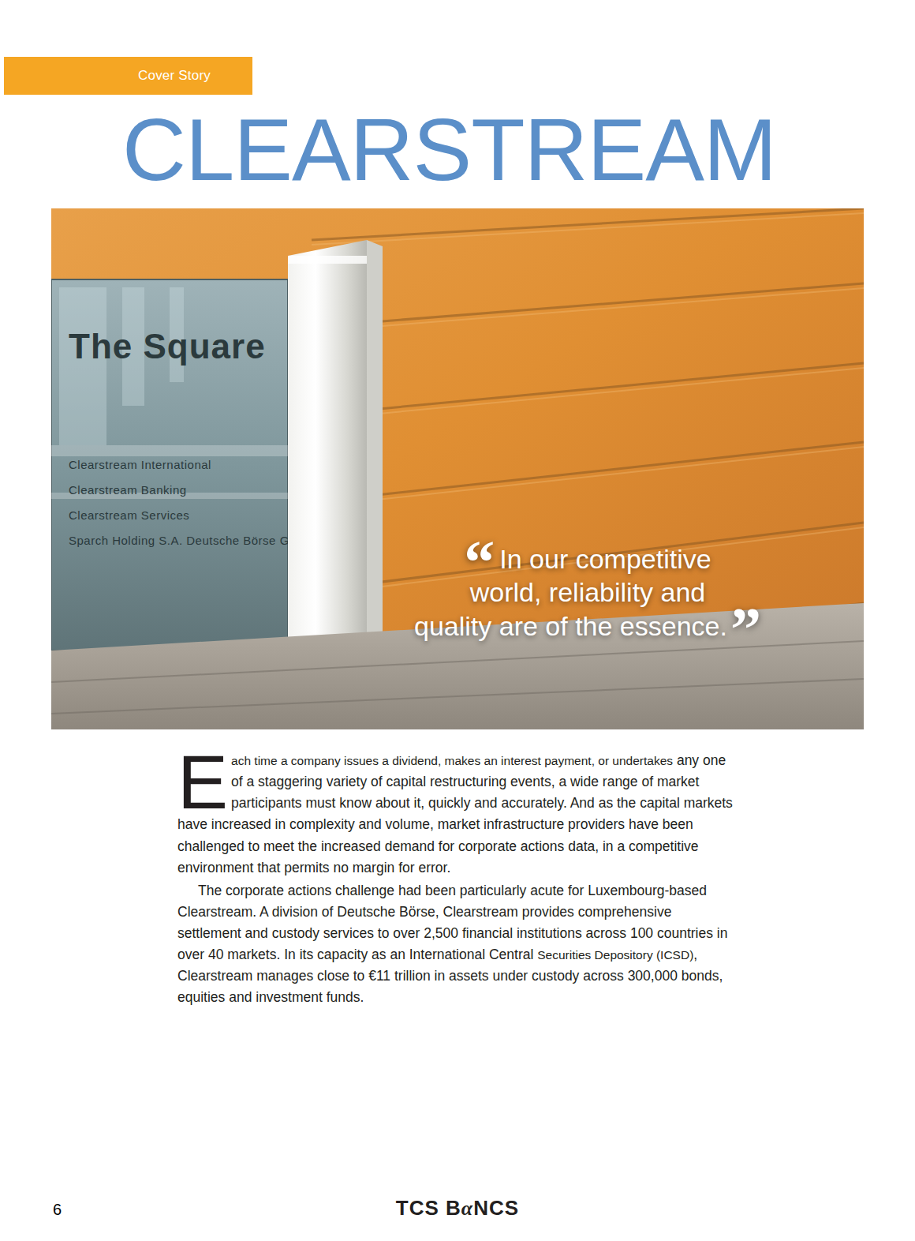Cover Story
CLEARSTREAM
The Square Clearstream International Clearstream Banking Clearstream Services Sparch Holding S.A. Deutsche Börse Group
“In our competitive
world, reliability and
quality are of the essence.”
Each time a company issues a dividend, makes an interest payment, or undertakes any one of a staggering variety of capital restructuring events, a wide range of market participants must know about it, quickly and accurately. And as the capital markets have increased in complexity and volume, market infrastructure providers have been challenged to meet the increased demand for corporate actions data, in a competitive environment that permits no margin for error.
The corporate actions challenge had been particularly acute for Luxembourg-based Clearstream. A division of Deutsche Börse, Clearstream provides comprehensive settlement and custody services to over 2,500 financial institutions across 100 countries in over 40 markets. In its capacity as an International Central Securities Depository (ICSD), Clearstream manages close to €11 trillion in assets under custody across 300,000 bonds, equities and investment funds.
6
TCS Bα NCS